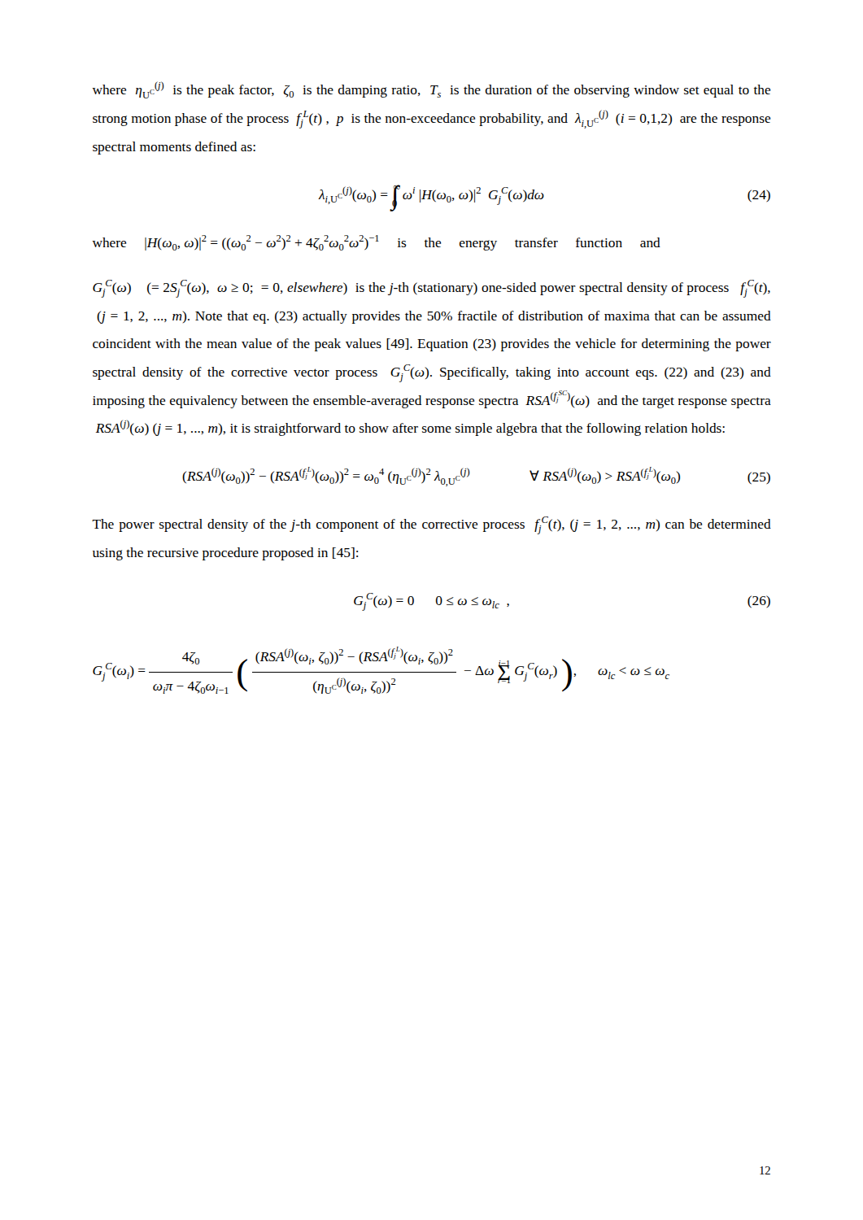where ηUC(j) is the peak factor, ζ0 is the damping ratio, Ts is the duration of the observing window set equal to the strong motion phase of the process fjL(t) , p is the non-exceedance probability, and λi,UC(j) (i = 0,1,2) are the response spectral moments defined as:
λi,UC(j)(ω0) = ∫∞0 ωi |H(ω0, ω)|2 GjC(ω)dω (24)
where |H(ω0, ω)|2 = ((ω02 − ω2)2 + 4ζ02ω02ω2)−1 is the energy transfer function and
GjC(ω) (= 2SjC(ω), ω ≥ 0; = 0, elsewhere) is the j-th (stationary) one-sided power spectral density of process fjC(t), (j = 1, 2, ..., m). Note that eq. (23) actually provides the 50% fractile of distribution of maxima that can be assumed coincident with the mean value of the peak values [49]. Equation (23) provides the vehicle for determining the power spectral density of the corrective vector process GjC(ω). Specifically, taking into account eqs. (22) and (23) and imposing the equivalency between the ensemble-averaged response spectra RSA(fjSC)(ω) and the target response spectra RSA(j)(ω) (j = 1, ..., m), it is straightforward to show after some simple algebra that the following relation holds:
(RSA(j)(ω0))2 − (RSA(fjL)(ω0))2 = ω04 (ηUC(j))2 λ0,UC(j) ∀ RSA(j)(ω0) > RSA(fjL)(ω0) (25)
The power spectral density of the j-th component of the corrective process fjC(t), (j = 1, 2, ..., m) can be determined using the recursive procedure proposed in [45]:
GjC(ω) = 0 0 ≤ ω ≤ ωlc , (26)
GjC(ωi) = 4ζ0 ωiπ − 4ζ0ωi−1 ( (RSA(j)(ωi, ζ0))2 − (RSA(fjL)(ωi, ζ0))2 (ηUC(j)(ωi, ζ0))2 − Δω Σi−1 r=1 GjC(ωr) ), ωlc < ω ≤ ωc
12